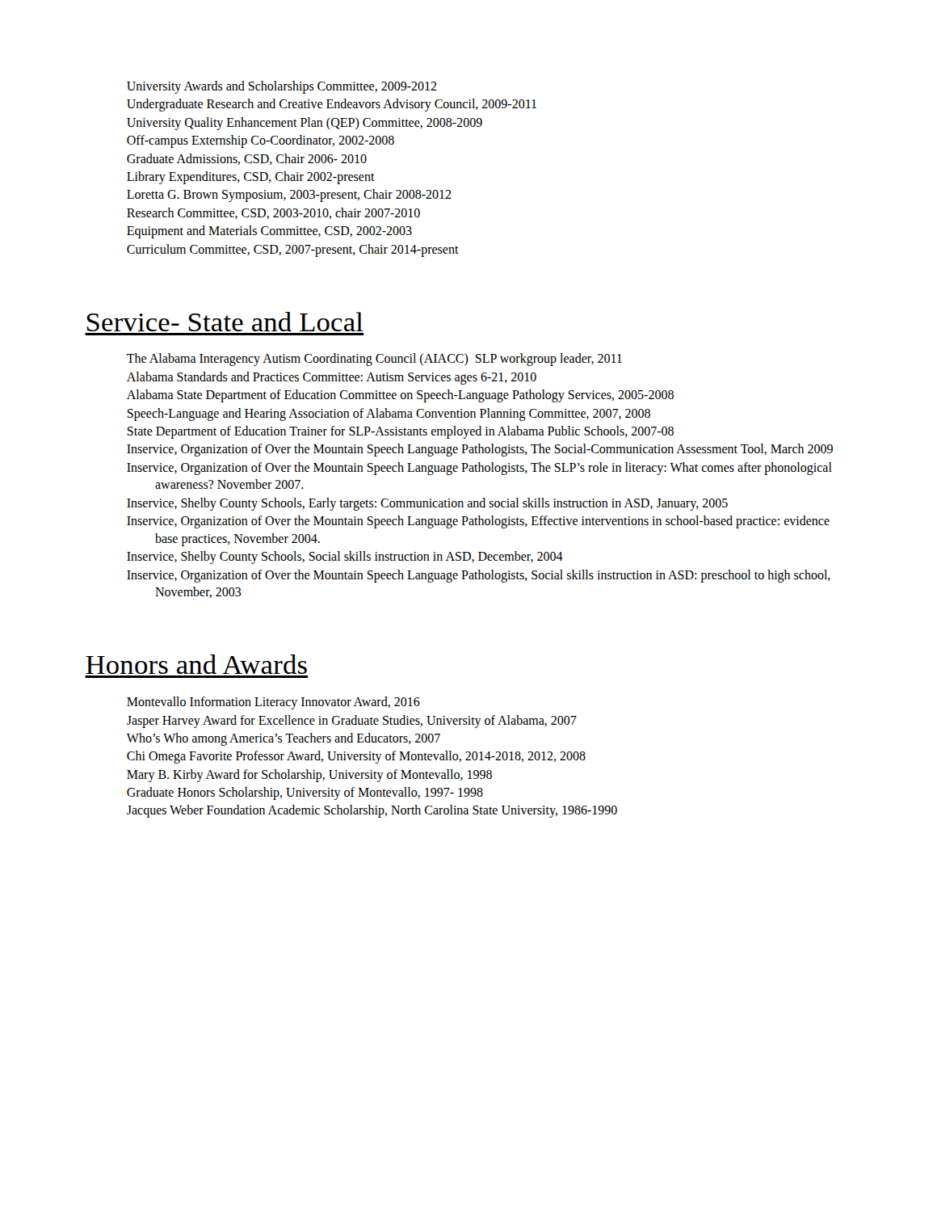University Awards and Scholarships Committee, 2009-2012
Undergraduate Research and Creative Endeavors Advisory Council, 2009-2011
University Quality Enhancement Plan (QEP) Committee, 2008-2009
Off-campus Externship Co-Coordinator, 2002-2008
Graduate Admissions, CSD, Chair 2006- 2010
Library Expenditures, CSD, Chair 2002-present
Loretta G. Brown Symposium, 2003-present, Chair 2008-2012
Research Committee, CSD, 2003-2010, chair 2007-2010
Equipment and Materials Committee, CSD, 2002-2003
Curriculum Committee, CSD, 2007-present, Chair 2014-present
Service- State and Local
The Alabama Interagency Autism Coordinating Council (AIACC) SLP workgroup leader, 2011
Alabama Standards and Practices Committee: Autism Services ages 6-21, 2010
Alabama State Department of Education Committee on Speech-Language Pathology Services, 2005-2008
Speech-Language and Hearing Association of Alabama Convention Planning Committee, 2007, 2008
State Department of Education Trainer for SLP-Assistants employed in Alabama Public Schools, 2007-08
Inservice, Organization of Over the Mountain Speech Language Pathologists, The Social-Communication Assessment Tool, March 2009
Inservice, Organization of Over the Mountain Speech Language Pathologists, The SLP’s role in literacy: What comes after phonological awareness? November 2007.
Inservice, Shelby County Schools, Early targets: Communication and social skills instruction in ASD, January, 2005
Inservice, Organization of Over the Mountain Speech Language Pathologists, Effective interventions in school-based practice: evidence base practices, November 2004.
Inservice, Shelby County Schools, Social skills instruction in ASD, December, 2004
Inservice, Organization of Over the Mountain Speech Language Pathologists, Social skills instruction in ASD: preschool to high school, November, 2003
Honors and Awards
Montevallo Information Literacy Innovator Award, 2016
Jasper Harvey Award for Excellence in Graduate Studies, University of Alabama, 2007
Who’s Who among America’s Teachers and Educators, 2007
Chi Omega Favorite Professor Award, University of Montevallo, 2014-2018, 2012, 2008
Mary B. Kirby Award for Scholarship, University of Montevallo, 1998
Graduate Honors Scholarship, University of Montevallo, 1997- 1998
Jacques Weber Foundation Academic Scholarship, North Carolina State University, 1986-1990